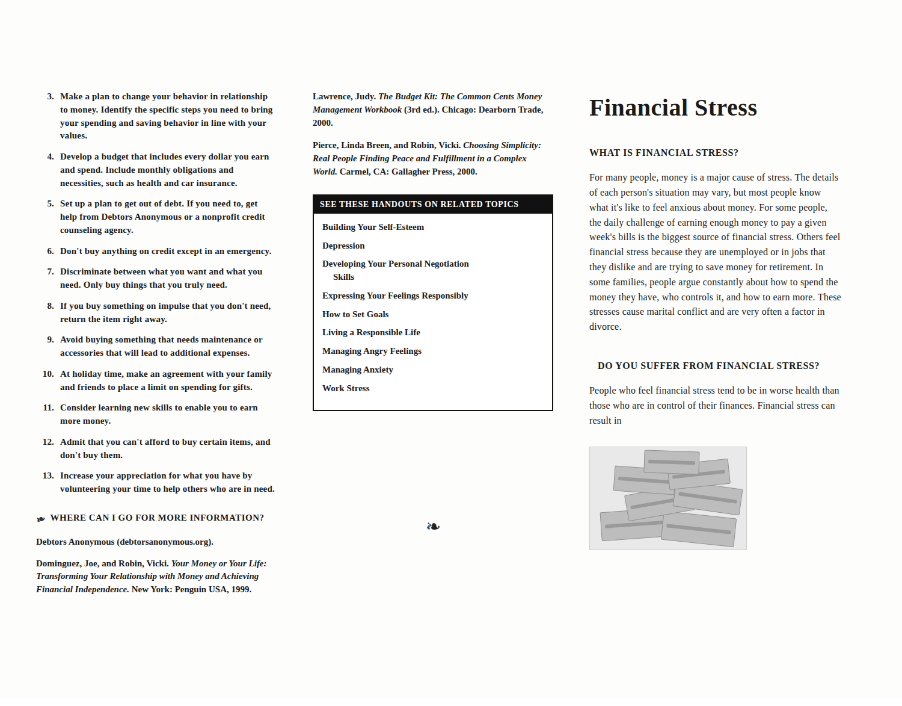Make a plan to change your behavior in relationship to money. Identify the specific steps you need to bring your spending and saving behavior in line with your values.
Develop a budget that includes every dollar you earn and spend. Include monthly obligations and necessities, such as health and car insurance.
Set up a plan to get out of debt. If you need to, get help from Debtors Anonymous or a nonprofit credit counseling agency.
Don't buy anything on credit except in an emergency.
Discriminate between what you want and what you need. Only buy things that you truly need.
If you buy something on impulse that you don't need, return the item right away.
Avoid buying something that needs maintenance or accessories that will lead to additional expenses.
At holiday time, make an agreement with your family and friends to place a limit on spending for gifts.
Consider learning new skills to enable you to earn more money.
Admit that you can't afford to buy certain items, and don't buy them.
Increase your appreciation for what you have by volunteering your time to help others who are in need.
❧ WHERE CAN I GO FOR MORE INFORMATION?
Debtors Anonymous (debtorsanonymous.org).
Dominguez, Joe, and Robin, Vicki. Your Money or Your Life: Transforming Your Relationship with Money and Achieving Financial Independence. New York: Penguin USA, 1999.
Lawrence, Judy. The Budget Kit: The Common Cents Money Management Workbook (3rd ed.). Chicago: Dearborn Trade, 2000.
Pierce, Linda Breen, and Robin, Vicki. Choosing Simplicity: Real People Finding Peace and Fulfillment in a Complex World. Carmel, CA: Gallagher Press, 2000.
SEE THESE HANDOUTS ON RELATED TOPICS
Building Your Self-Esteem
Depression
Developing Your Personal Negotiation Skills
Expressing Your Feelings Responsibly
How to Set Goals
Living a Responsible Life
Managing Angry Feelings
Managing Anxiety
Work Stress
❧
Financial Stress
WHAT IS FINANCIAL STRESS?
For many people, money is a major cause of stress. The details of each person's situation may vary, but most people know what it's like to feel anxious about money. For some people, the daily challenge of earning enough money to pay a given week's bills is the biggest source of financial stress. Others feel financial stress because they are unemployed or in jobs that they dislike and are trying to save money for retirement. In some families, people argue constantly about how to spend the money they have, who controls it, and how to earn more. These stresses cause marital conflict and are very often a factor in divorce.
DO YOU SUFFER FROM FINANCIAL STRESS?
People who feel financial stress tend to be in worse health than those who are in control of their finances. Financial stress can result in